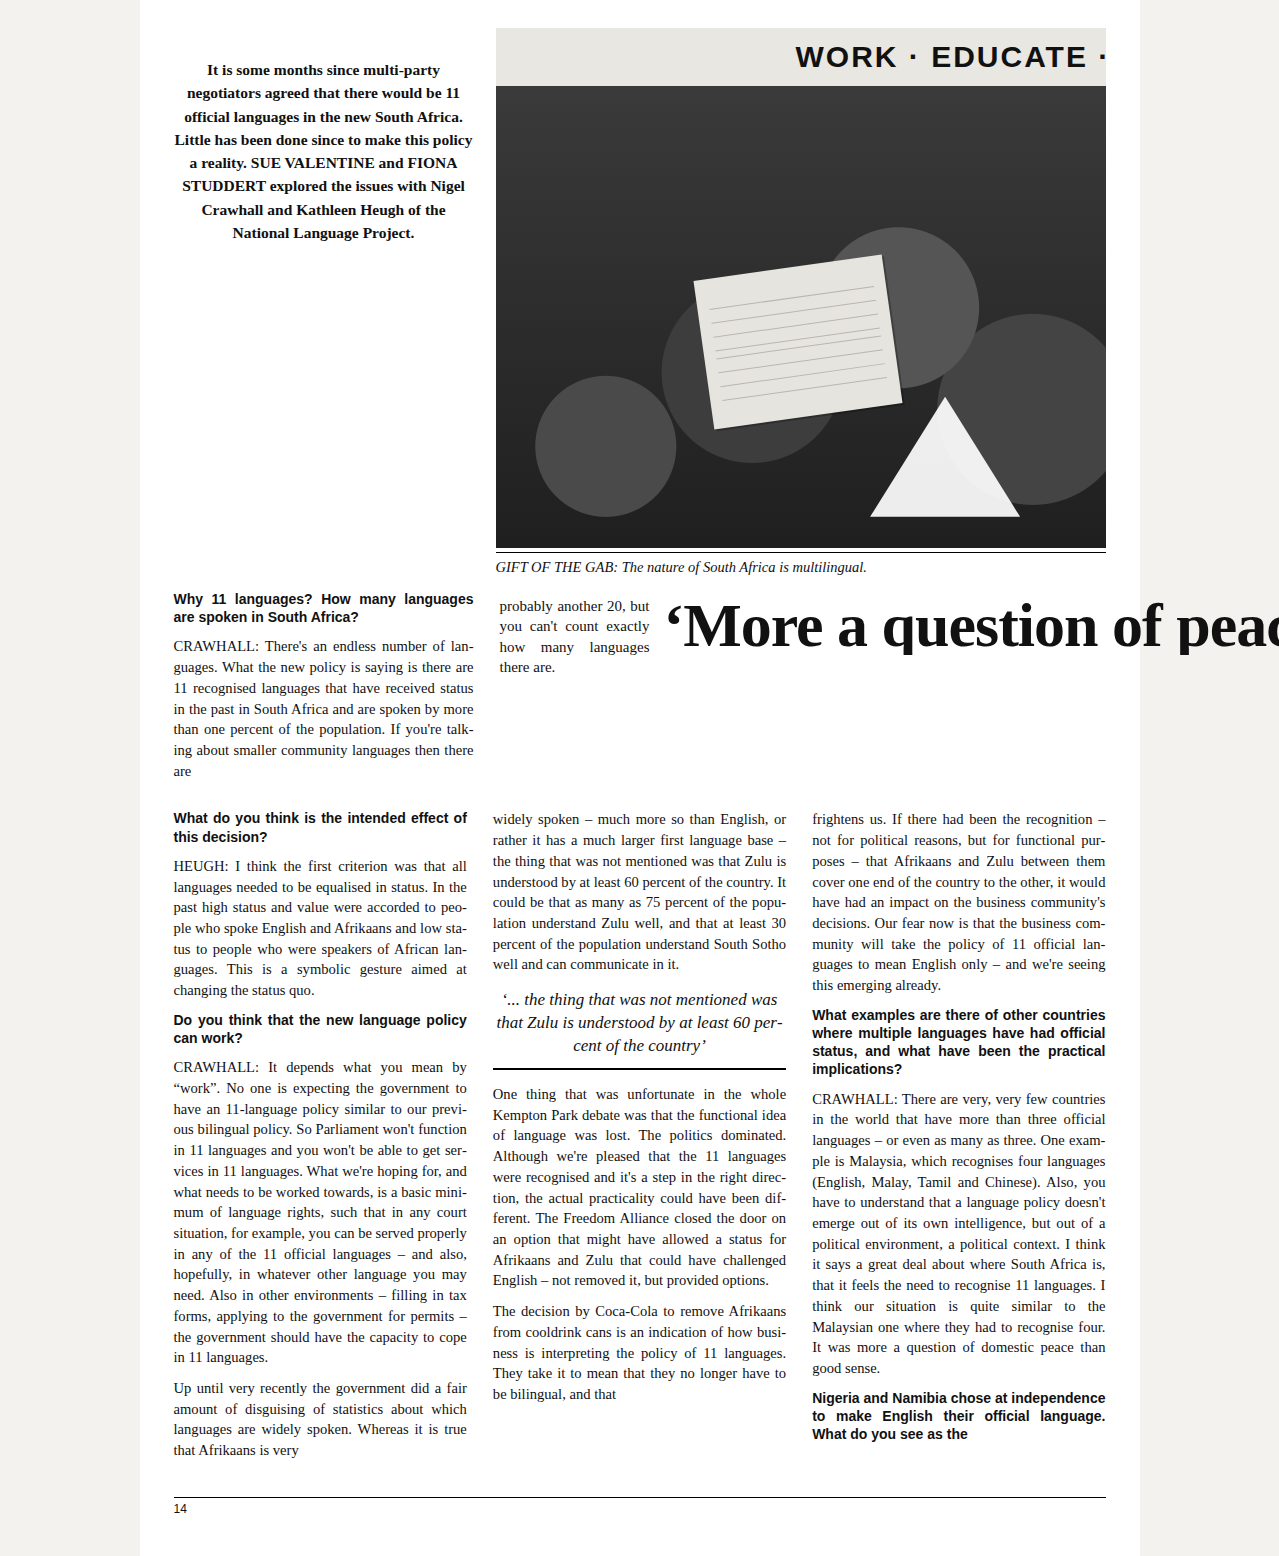It is some months since multi-party negotiators agreed that there would be 11 official languages in the new South Africa. Little has been done since to make this policy a reality. SUE VALENTINE and FIONA STUDDERT explored the issues with Nigel Crawhall and Kathleen Heugh of the National Language Project.
WORK · EDUCATE · LIBER
GIFT OF THE GAB: The nature of South Africa is multilingual.
Why 11 languages? How many languages are spoken in South Africa?
CRAWHALL: There's an endless number of languages. What the new policy is saying is there are 11 recognised languages that have received status in the past in South Africa and are spoken by more than one percent of the population. If you're talking about smaller community languages then there are
probably another 20, but you can't count exactly how many languages there are.
‘More a question of peace
What do you think is the intended effect of this decision?
HEUGH: I think the first criterion was that all languages needed to be equalised in status. In the past high status and value were accorded to people who spoke English and Afrikaans and low status to people who were speakers of African languages. This is a symbolic gesture aimed at changing the status quo.
Do you think that the new language policy can work?
CRAWHALL: It depends what you mean by “work”. No one is expecting the government to have an 11-language policy similar to our previous bilingual policy. So Parliament won't function in 11 languages and you won't be able to get services in 11 languages. What we're hoping for, and what needs to be worked towards, is a basic minimum of language rights, such that in any court situation, for example, you can be served properly in any of the 11 official languages – and also, hopefully, in whatever other language you may need. Also in other environments – filling in tax forms, applying to the government for permits – the government should have the capacity to cope in 11 languages.
Up until very recently the government did a fair amount of disguising of statistics about which languages are widely spoken. Whereas it is true that Afrikaans is very
widely spoken – much more so than English, or rather it has a much larger first language base – the thing that was not mentioned was that Zulu is understood by at least 60 percent of the country. It could be that as many as 75 percent of the population understand Zulu well, and that at least 30 percent of the population understand South Sotho well and can communicate in it.
‘... the thing that was not mentioned was that Zulu is understood by at least 60 percent of the country’
One thing that was unfortunate in the whole Kempton Park debate was that the functional idea of language was lost. The politics dominated. Although we're pleased that the 11 languages were recognised and it's a step in the right direction, the actual practicality could have been different. The Freedom Alliance closed the door on an option that might have allowed a status for Afrikaans and Zulu that could have challenged English – not removed it, but provided options.
The decision by Coca-Cola to remove Afrikaans from cooldrink cans is an indication of how business is interpreting the policy of 11 languages. They take it to mean that they no longer have to be bilingual, and that
frightens us. If there had been the recognition – not for political reasons, but for functional purposes – that Afrikaans and Zulu between them cover one end of the country to the other, it would have had an impact on the business community's decisions. Our fear now is that the business community will take the policy of 11 official languages to mean English only – and we're seeing this emerging already.
What examples are there of other countries where multiple languages have had official status, and what have been the practical implications?
CRAWHALL: There are very, very few countries in the world that have more than three official languages – or even as many as three. One example is Malaysia, which recognises four languages (English, Malay, Tamil and Chinese). Also, you have to understand that a language policy doesn't emerge out of its own intelligence, but out of a political environment, a political context. I think it says a great deal about where South Africa is, that it feels the need to recognise 11 languages. I think our situation is quite similar to the Malaysian one where they had to recognise four. It was more a question of domestic peace than good sense.
Nigeria and Namibia chose at independence to make English their official language. What do you see as the
14